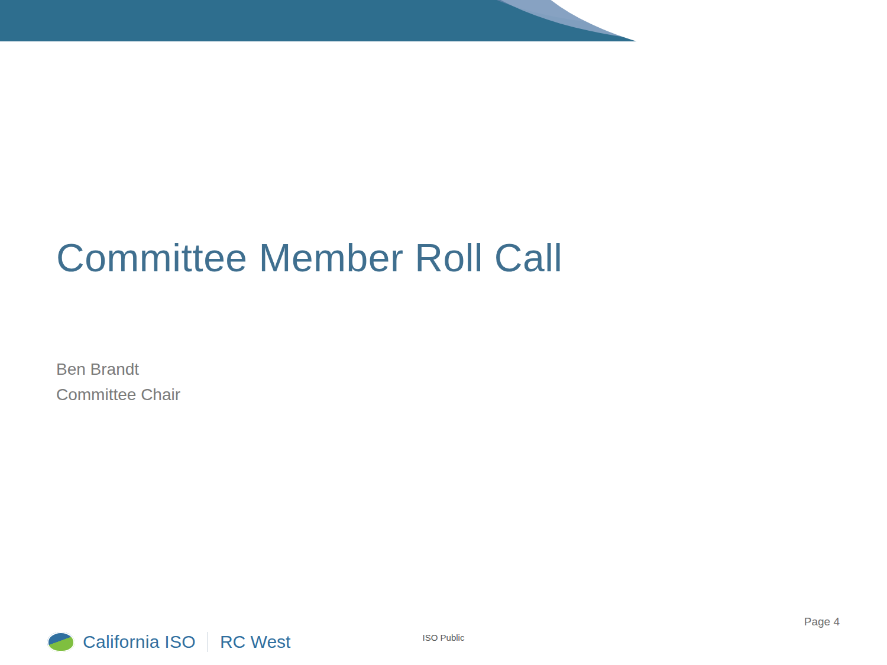Committee Member Roll Call
Ben Brandt
Committee Chair
California ISO RC West
ISO Public
Page 4